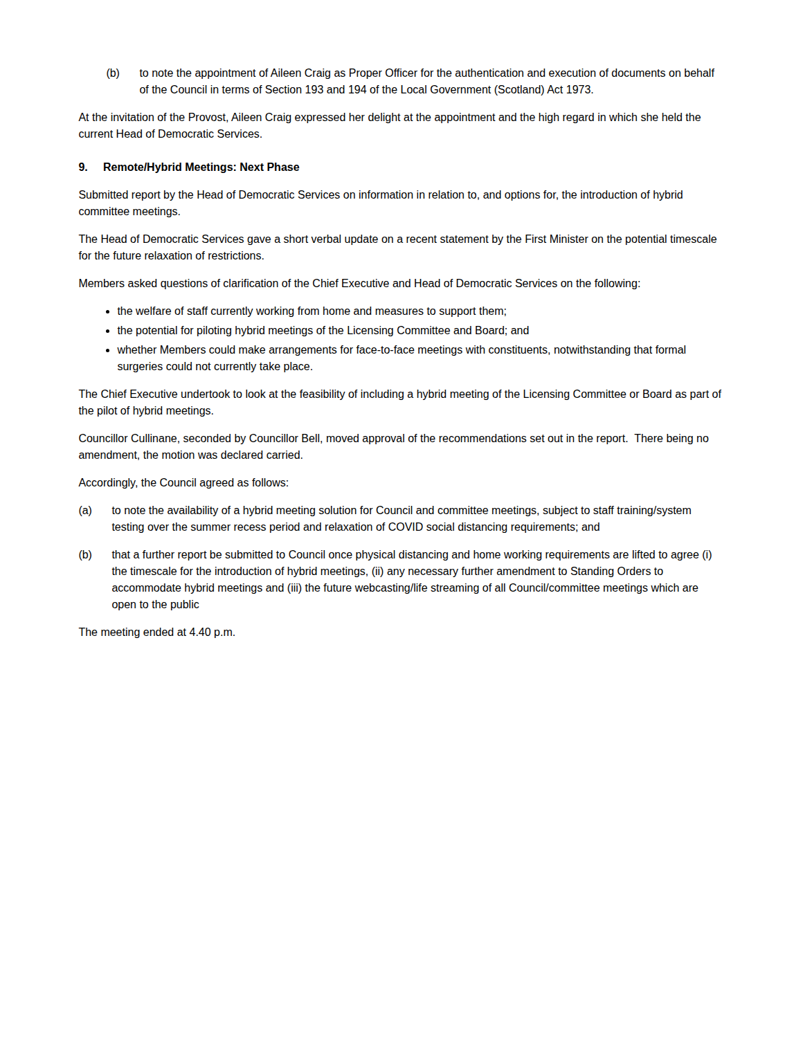(b) to note the appointment of Aileen Craig as Proper Officer for the authentication and execution of documents on behalf of the Council in terms of Section 193 and 194 of the Local Government (Scotland) Act 1973.
At the invitation of the Provost, Aileen Craig expressed her delight at the appointment and the high regard in which she held the current Head of Democratic Services.
9. Remote/Hybrid Meetings: Next Phase
Submitted report by the Head of Democratic Services on information in relation to, and options for, the introduction of hybrid committee meetings.
The Head of Democratic Services gave a short verbal update on a recent statement by the First Minister on the potential timescale for the future relaxation of restrictions.
Members asked questions of clarification of the Chief Executive and Head of Democratic Services on the following:
the welfare of staff currently working from home and measures to support them;
the potential for piloting hybrid meetings of the Licensing Committee and Board; and
whether Members could make arrangements for face-to-face meetings with constituents, notwithstanding that formal surgeries could not currently take place.
The Chief Executive undertook to look at the feasibility of including a hybrid meeting of the Licensing Committee or Board as part of the pilot of hybrid meetings.
Councillor Cullinane, seconded by Councillor Bell, moved approval of the recommendations set out in the report. There being no amendment, the motion was declared carried.
Accordingly, the Council agreed as follows:
(a) to note the availability of a hybrid meeting solution for Council and committee meetings, subject to staff training/system testing over the summer recess period and relaxation of COVID social distancing requirements; and
(b) that a further report be submitted to Council once physical distancing and home working requirements are lifted to agree (i) the timescale for the introduction of hybrid meetings, (ii) any necessary further amendment to Standing Orders to accommodate hybrid meetings and (iii) the future webcasting/life streaming of all Council/committee meetings which are open to the public
The meeting ended at 4.40 p.m.